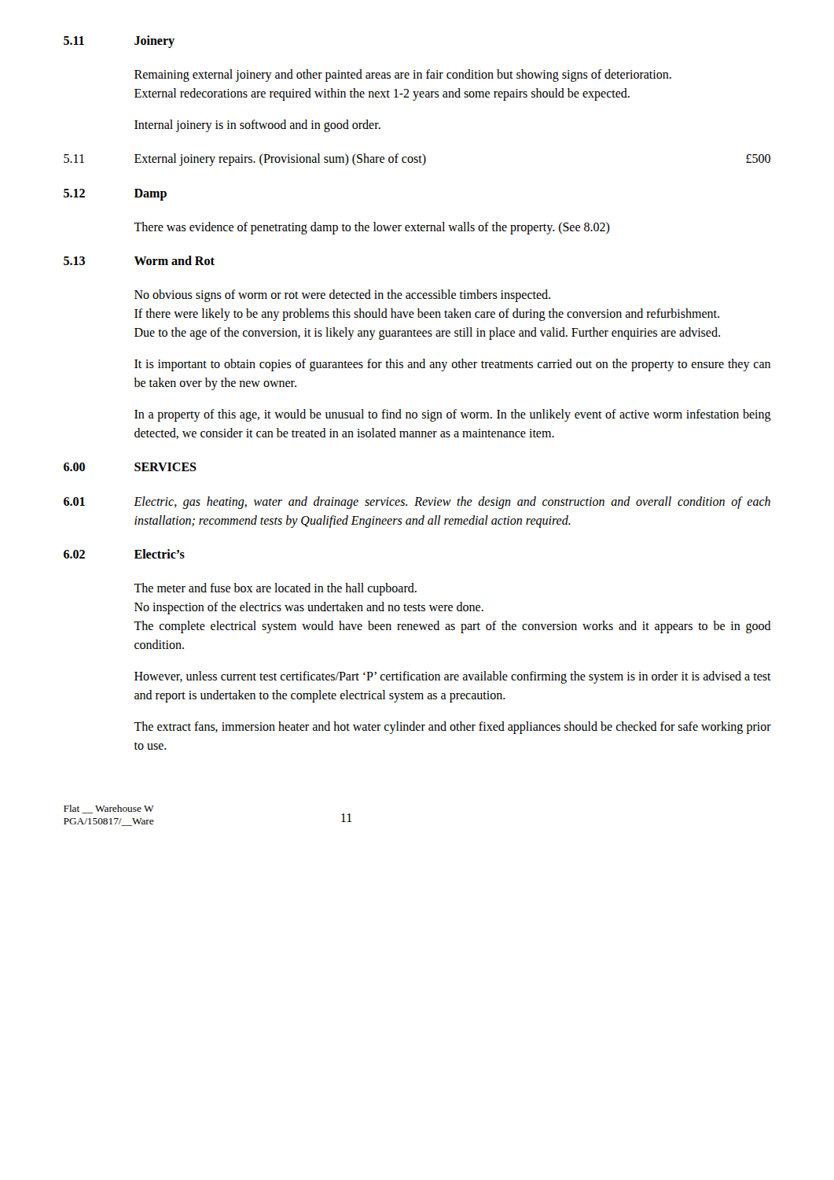5.11
Joinery
Remaining external joinery and other painted areas are in fair condition but showing signs of deterioration.
External redecorations are required within the next 1-2 years and some repairs should be expected.
Internal joinery is in softwood and in good order.
5.11
External joinery repairs. (Provisional sum) (Share of cost)
£500
5.12
Damp
There was evidence of penetrating damp to the lower external walls of the property. (See 8.02)
5.13
Worm and Rot
No obvious signs of worm or rot were detected in the accessible timbers inspected.
If there were likely to be any problems this should have been taken care of during the conversion and refurbishment.
Due to the age of the conversion, it is likely any guarantees are still in place and valid. Further enquiries are advised.
It is important to obtain copies of guarantees for this and any other treatments carried out on the property to ensure they can be taken over by the new owner.
In a property of this age, it would be unusual to find no sign of worm. In the unlikely event of active worm infestation being detected, we consider it can be treated in an isolated manner as a maintenance item.
6.00
SERVICES
6.01
Electric, gas heating, water and drainage services. Review the design and construction and overall condition of each installation; recommend tests by Qualified Engineers and all remedial action required.
6.02
Electric’s
The meter and fuse box are located in the hall cupboard.
No inspection of the electrics was undertaken and no tests were done.
The complete electrical system would have been renewed as part of the conversion works and it appears to be in good condition.
However, unless current test certificates/Part ‘P’ certification are available confirming the system is in order it is advised a test and report is undertaken to the complete electrical system as a precaution.
The extract fans, immersion heater and hot water cylinder and other fixed appliances should be checked for safe working prior to use.
Flat __ Warehouse W
PGA/150817/__Ware
11